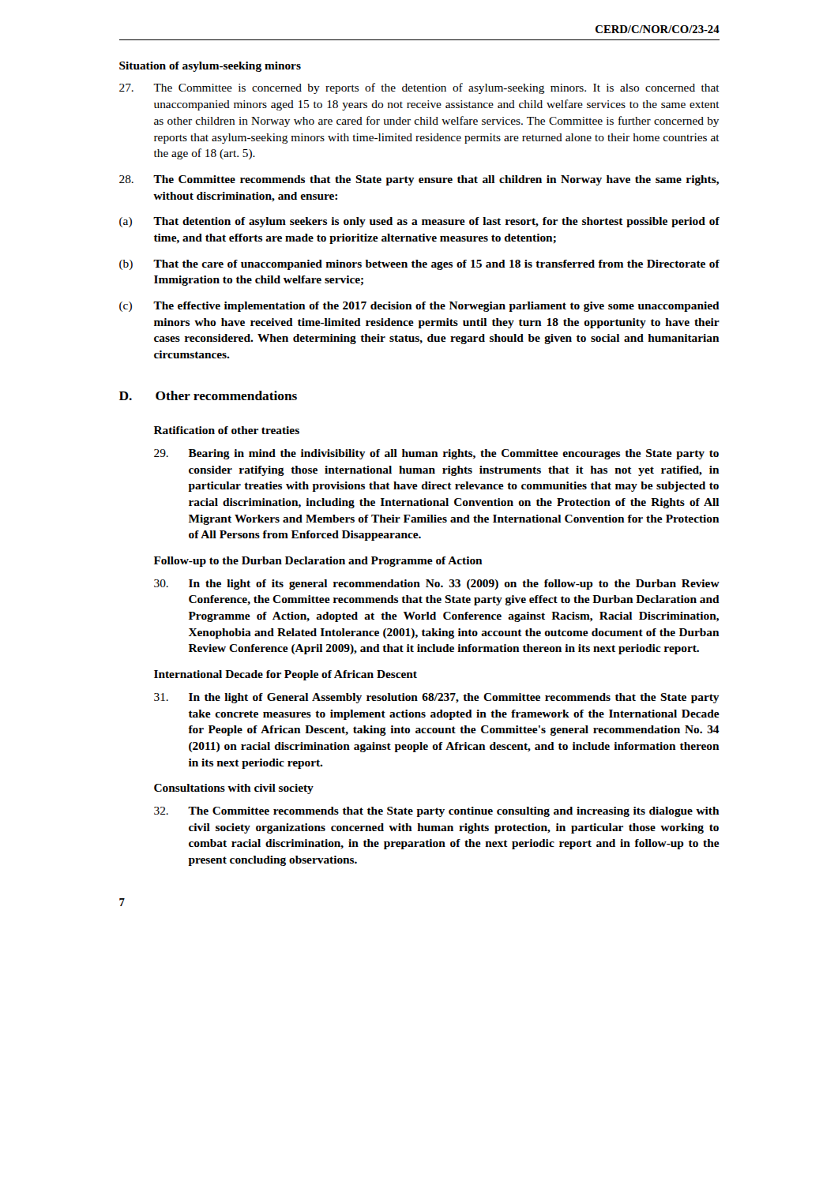CERD/C/NOR/CO/23-24
Situation of asylum-seeking minors
27.
The Committee is concerned by reports of the detention of asylum-seeking minors. It is also concerned that unaccompanied minors aged 15 to 18 years do not receive assistance and child welfare services to the same extent as other children in Norway who are cared for under child welfare services. The Committee is further concerned by reports that asylum-seeking minors with time-limited residence permits are returned alone to their home countries at the age of 18 (art. 5).
28.
The Committee recommends that the State party ensure that all children in Norway have the same rights, without discrimination, and ensure:
(a)
That detention of asylum seekers is only used as a measure of last resort, for the shortest possible period of time, and that efforts are made to prioritize alternative measures to detention;
(b)
That the care of unaccompanied minors between the ages of 15 and 18 is transferred from the Directorate of Immigration to the child welfare service;
(c)
The effective implementation of the 2017 decision of the Norwegian parliament to give some unaccompanied minors who have received time-limited residence permits until they turn 18 the opportunity to have their cases reconsidered. When determining their status, due regard should be given to social and humanitarian circumstances.
D.
Other recommendations
Ratification of other treaties
29.
Bearing in mind the indivisibility of all human rights, the Committee encourages the State party to consider ratifying those international human rights instruments that it has not yet ratified, in particular treaties with provisions that have direct relevance to communities that may be subjected to racial discrimination, including the International Convention on the Protection of the Rights of All Migrant Workers and Members of Their Families and the International Convention for the Protection of All Persons from Enforced Disappearance.
Follow-up to the Durban Declaration and Programme of Action
30.
In the light of its general recommendation No. 33 (2009) on the follow-up to the Durban Review Conference, the Committee recommends that the State party give effect to the Durban Declaration and Programme of Action, adopted at the World Conference against Racism, Racial Discrimination, Xenophobia and Related Intolerance (2001), taking into account the outcome document of the Durban Review Conference (April 2009), and that it include information thereon in its next periodic report.
International Decade for People of African Descent
31.
In the light of General Assembly resolution 68/237, the Committee recommends that the State party take concrete measures to implement actions adopted in the framework of the International Decade for People of African Descent, taking into account the Committee's general recommendation No. 34 (2011) on racial discrimination against people of African descent, and to include information thereon in its next periodic report.
Consultations with civil society
32.
The Committee recommends that the State party continue consulting and increasing its dialogue with civil society organizations concerned with human rights protection, in particular those working to combat racial discrimination, in the preparation of the next periodic report and in follow-up to the present concluding observations.
7